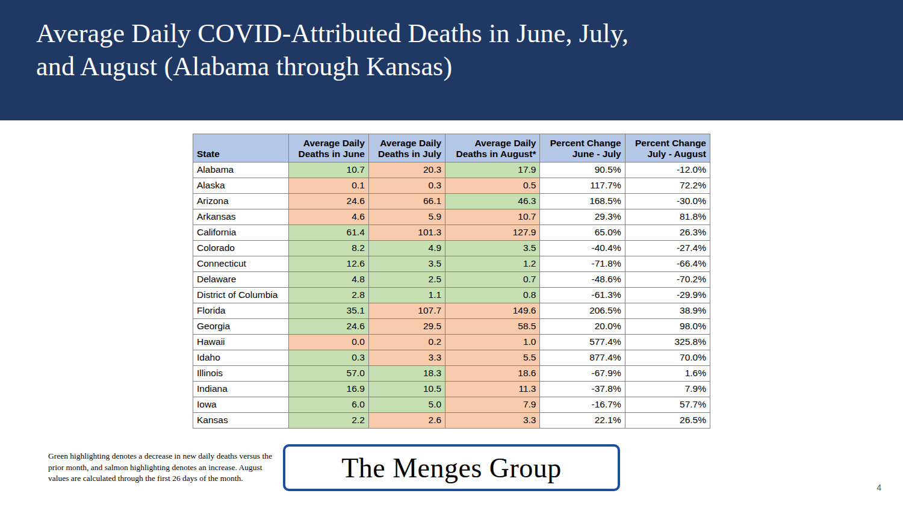Average Daily COVID-Attributed Deaths in June, July,
and August (Alabama through Kansas)
| State | Average Daily Deaths in June | Average Daily Deaths in July | Average Daily Deaths in August* | Percent Change June - July | Percent Change July - August |
| --- | --- | --- | --- | --- | --- |
| Alabama | 10.7 | 20.3 | 17.9 | 90.5% | -12.0% |
| Alaska | 0.1 | 0.3 | 0.5 | 117.7% | 72.2% |
| Arizona | 24.6 | 66.1 | 46.3 | 168.5% | -30.0% |
| Arkansas | 4.6 | 5.9 | 10.7 | 29.3% | 81.8% |
| California | 61.4 | 101.3 | 127.9 | 65.0% | 26.3% |
| Colorado | 8.2 | 4.9 | 3.5 | -40.4% | -27.4% |
| Connecticut | 12.6 | 3.5 | 1.2 | -71.8% | -66.4% |
| Delaware | 4.8 | 2.5 | 0.7 | -48.6% | -70.2% |
| District of Columbia | 2.8 | 1.1 | 0.8 | -61.3% | -29.9% |
| Florida | 35.1 | 107.7 | 149.6 | 206.5% | 38.9% |
| Georgia | 24.6 | 29.5 | 58.5 | 20.0% | 98.0% |
| Hawaii | 0.0 | 0.2 | 1.0 | 577.4% | 325.8% |
| Idaho | 0.3 | 3.3 | 5.5 | 877.4% | 70.0% |
| Illinois | 57.0 | 18.3 | 18.6 | -67.9% | 1.6% |
| Indiana | 16.9 | 10.5 | 11.3 | -37.8% | 7.9% |
| Iowa | 6.0 | 5.0 | 7.9 | -16.7% | 57.7% |
| Kansas | 2.2 | 2.6 | 3.3 | 22.1% | 26.5% |
Green highlighting denotes a decrease in new daily deaths versus the prior month, and salmon highlighting denotes an increase. August values are calculated through the first 26 days of the month.
The Menges Group
4